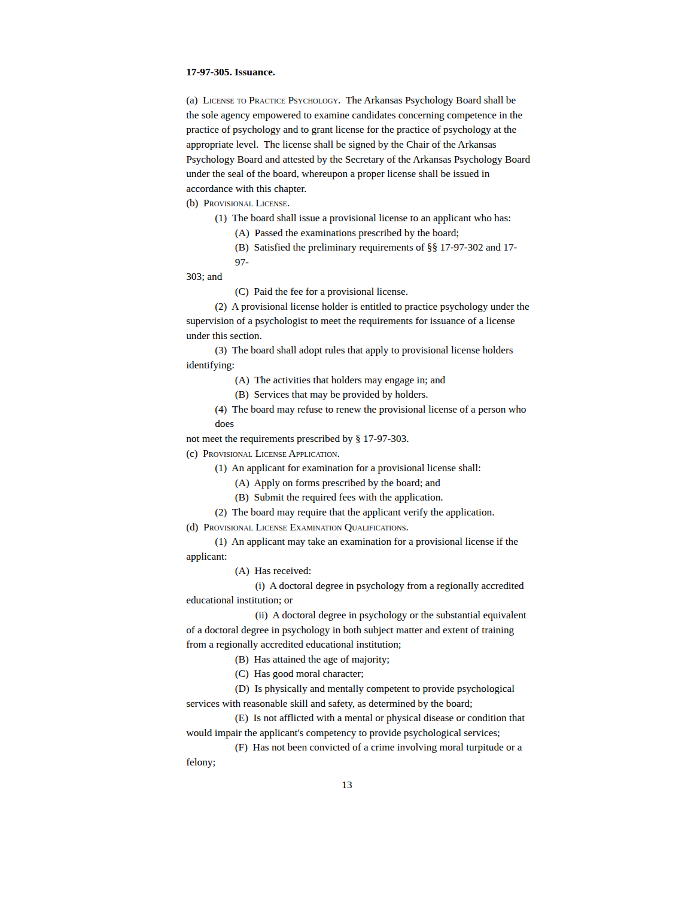17-97-305. Issuance.
(a) License to Practice Psychology. The Arkansas Psychology Board shall be the sole agency empowered to examine candidates concerning competence in the practice of psychology and to grant license for the practice of psychology at the appropriate level. The license shall be signed by the Chair of the Arkansas Psychology Board and attested by the Secretary of the Arkansas Psychology Board under the seal of the board, whereupon a proper license shall be issued in accordance with this chapter.
(b) Provisional License.
(1) The board shall issue a provisional license to an applicant who has:
(A) Passed the examinations prescribed by the board;
(B) Satisfied the preliminary requirements of §§ 17-97-302 and 17-97-
303; and
(C) Paid the fee for a provisional license.
(2) A provisional license holder is entitled to practice psychology under the
supervision of a psychologist to meet the requirements for issuance of a license under this section.
(3) The board shall adopt rules that apply to provisional license holders
identifying:
(A) The activities that holders may engage in; and
(B) Services that may be provided by holders.
(4) The board may refuse to renew the provisional license of a person who does
not meet the requirements prescribed by § 17-97-303.
(c) Provisional License Application.
(1) An applicant for examination for a provisional license shall:
(A) Apply on forms prescribed by the board; and
(B) Submit the required fees with the application.
(2) The board may require that the applicant verify the application.
(d) Provisional License Examination Qualifications.
(1) An applicant may take an examination for a provisional license if the
applicant:
(A) Has received:
(i) A doctoral degree in psychology from a regionally accredited
educational institution; or
(ii) A doctoral degree in psychology or the substantial equivalent
of a doctoral degree in psychology in both subject matter and extent of training from a regionally accredited educational institution;
(B) Has attained the age of majority;
(C) Has good moral character;
(D) Is physically and mentally competent to provide psychological
services with reasonable skill and safety, as determined by the board;
(E) Is not afflicted with a mental or physical disease or condition that
would impair the applicant's competency to provide psychological services;
(F) Has not been convicted of a crime involving moral turpitude or a
felony;
13